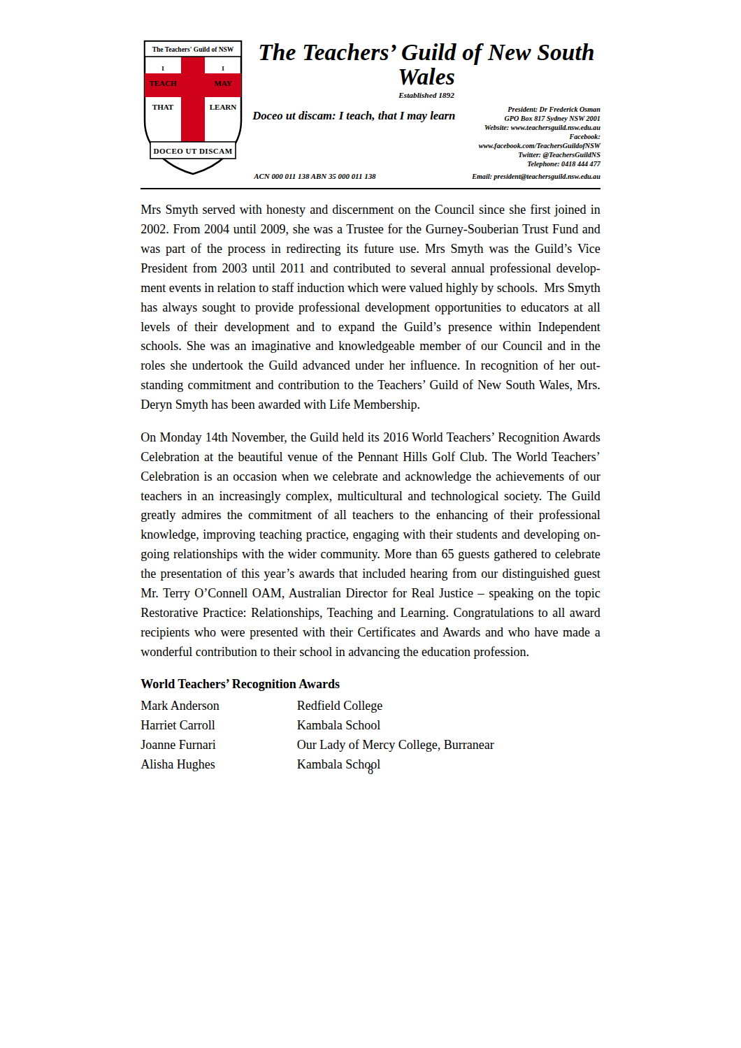The Teachers' Guild of NSW I I TEACH MAY THAT LEARN DOCEO UT DISCAM
The Teachers’ Guild of New South Wales
Established 1892
Doceo ut discam: I teach, that I may learn
President: Dr Frederick Osman
GPO Box 817 Sydney NSW 2001
Website: www.teachersguild.nsw.edu.au
Facebook: www.facebook.com/TeachersGuildofNSW
Twitter: @TeachersGuildNS
Telephone: 0418 444 477
ACN 000 011 138 ABN 35 000 011 138
Email: president@teachersguild.nsw.edu.au
Mrs Smyth served with honesty and discernment on the Council since she first joined in 2002. From 2004 until 2009, she was a Trustee for the Gurney-Souberian Trust Fund and was part of the process in redirecting its future use. Mrs Smyth was the Guild’s Vice President from 2003 until 2011 and contributed to several annual professional development events in relation to staff induction which were valued highly by schools. Mrs Smyth has always sought to provide professional development opportunities to educators at all levels of their development and to expand the Guild’s presence within Independent schools. She was an imaginative and knowledgeable member of our Council and in the roles she undertook the Guild advanced under her influence. In recognition of her outstanding commitment and contribution to the Teachers’ Guild of New South Wales, Mrs. Deryn Smyth has been awarded with Life Membership.
On Monday 14th November, the Guild held its 2016 World Teachers’ Recognition Awards Celebration at the beautiful venue of the Pennant Hills Golf Club. The World Teachers’ Celebration is an occasion when we celebrate and acknowledge the achievements of our teachers in an increasingly complex, multicultural and technological society. The Guild greatly admires the commitment of all teachers to the enhancing of their professional knowledge, improving teaching practice, engaging with their students and developing ongoing relationships with the wider community. More than 65 guests gathered to celebrate the presentation of this year’s awards that included hearing from our distinguished guest Mr. Terry O’Connell OAM, Australian Director for Real Justice – speaking on the topic Restorative Practice: Relationships, Teaching and Learning. Congratulations to all award recipients who were presented with their Certificates and Awards and who have made a wonderful contribution to their school in advancing the education profession.
World Teachers’ Recognition Awards
| Mark Anderson | Redfield College |
| Harriet Carroll | Kambala School |
| Joanne Furnari | Our Lady of Mercy College, Burranear |
| Alisha Hughes | Kambala School |
8